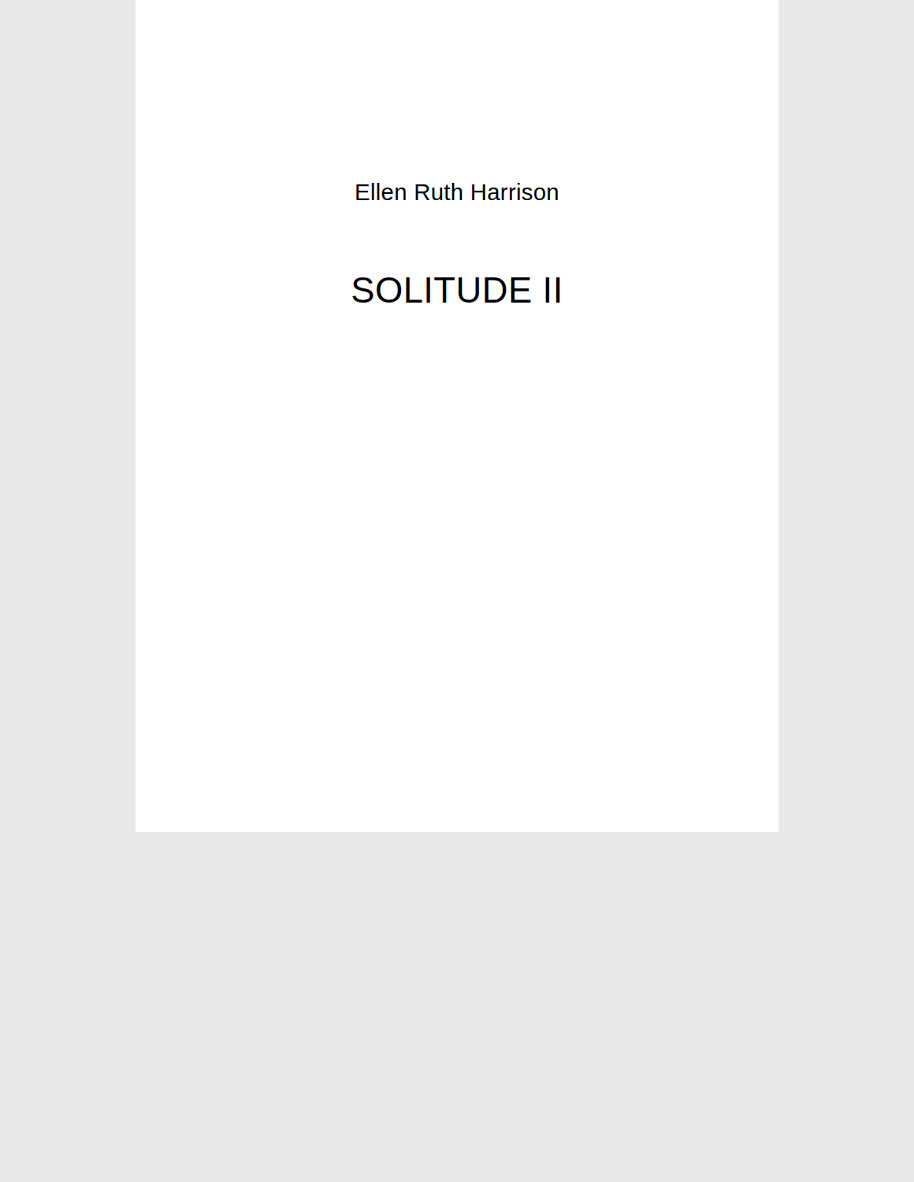Ellen Ruth Harrison
SOLITUDE II